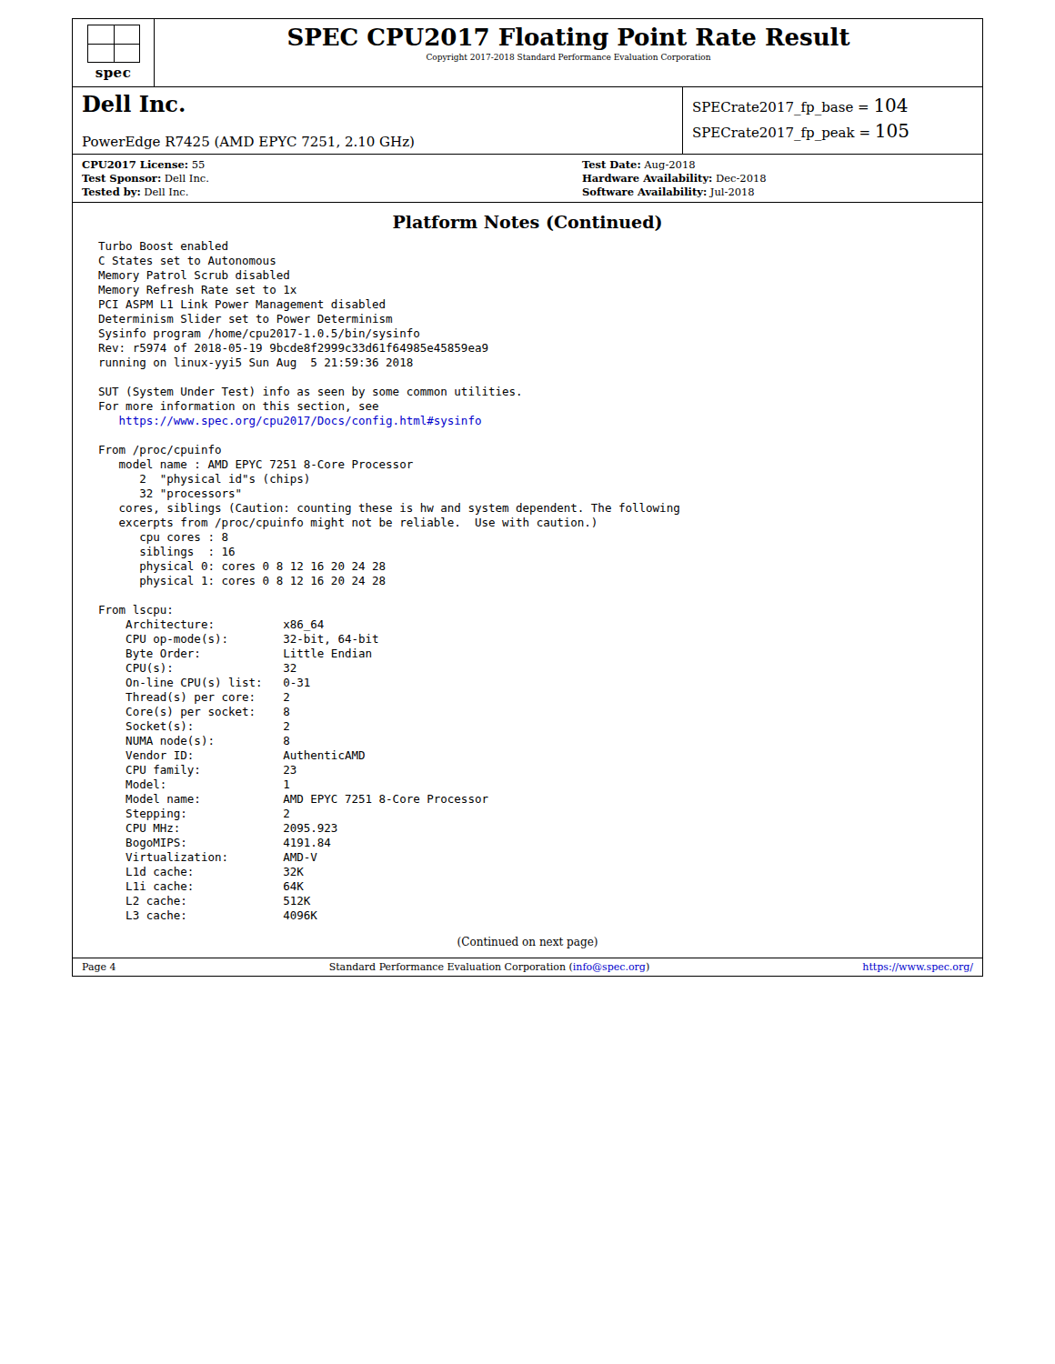spec
SPEC CPU2017 Floating Point Rate Result
Copyright 2017-2018 Standard Performance Evaluation Corporation
Dell Inc.
PowerEdge R7425 (AMD EPYC 7251, 2.10 GHz)
SPECrate2017_fp_base = 104
SPECrate2017_fp_peak = 105
CPU2017 License: 55
Test Sponsor: Dell Inc.
Tested by: Dell Inc.
Test Date: Aug-2018
Hardware Availability: Dec-2018
Software Availability: Jul-2018
Platform Notes (Continued)
Turbo Boost enabled
C States set to Autonomous
Memory Patrol Scrub disabled
Memory Refresh Rate set to 1x
PCI ASPM L1 Link Power Management disabled
Determinism Slider set to Power Determinism
Sysinfo program /home/cpu2017-1.0.5/bin/sysinfo
Rev: r5974 of 2018-05-19 9bcde8f2999c33d61f64985e45859ea9
running on linux-yyi5 Sun Aug  5 21:59:36 2018

SUT (System Under Test) info as seen by some common utilities.
For more information on this section, see
   https://www.spec.org/cpu2017/Docs/config.html#sysinfo

From /proc/cpuinfo
   model name : AMD EPYC 7251 8-Core Processor
      2  "physical id"s (chips)
      32 "processors"
   cores, siblings (Caution: counting these is hw and system dependent. The following
   excerpts from /proc/cpuinfo might not be reliable.  Use with caution.)
      cpu cores : 8
      siblings  : 16
      physical 0: cores 0 8 12 16 20 24 28
      physical 1: cores 0 8 12 16 20 24 28

From lscpu:
    Architecture:          x86_64
    CPU op-mode(s):        32-bit, 64-bit
    Byte Order:            Little Endian
    CPU(s):                32
    On-line CPU(s) list:   0-31
    Thread(s) per core:    2
    Core(s) per socket:    8
    Socket(s):             2
    NUMA node(s):          8
    Vendor ID:             AuthenticAMD
    CPU family:            23
    Model:                 1
    Model name:            AMD EPYC 7251 8-Core Processor
    Stepping:              2
    CPU MHz:               2095.923
    BogoMIPS:              4191.84
    Virtualization:        AMD-V
    L1d cache:             32K
    L1i cache:             64K
    L2 cache:              512K
    L3 cache:              4096K
(Continued on next page)
Page 4
Standard Performance Evaluation Corporation (info@spec.org)
https://www.spec.org/